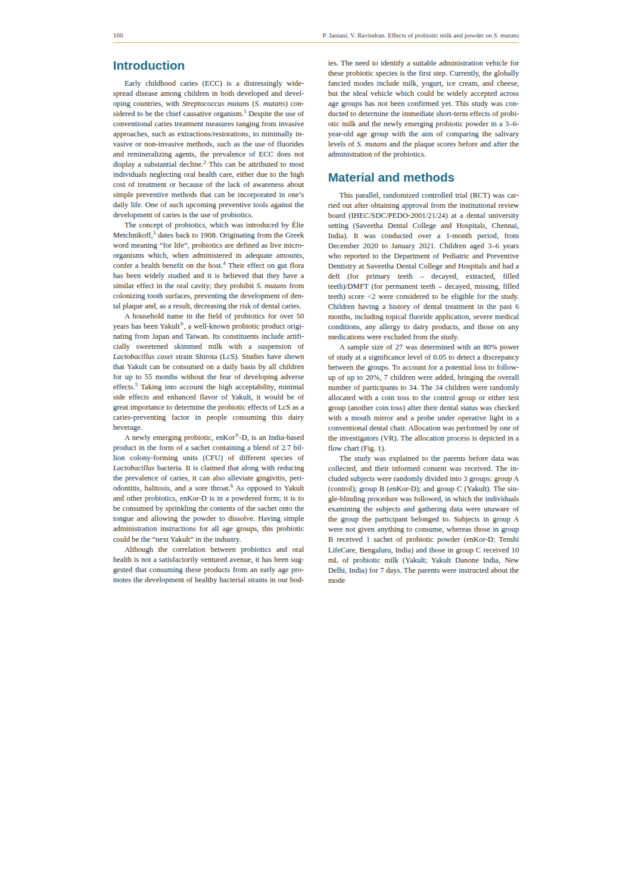100 P. Janiani, V. Ravindran. Effects of probiotic milk and powder on S. mutans
Introduction
Early childhood caries (ECC) is a distressingly widespread disease among children in both developed and developing countries, with Streptococcus mutans (S. mutans) considered to be the chief causative organism.1 Despite the use of conventional caries treatment measures ranging from invasive approaches, such as extractions/restorations, to minimally invasive or non-invasive methods, such as the use of fluorides and remineralizing agents, the prevalence of ECC does not display a substantial decline.2 This can be attributed to most individuals neglecting oral health care, either due to the high cost of treatment or because of the lack of awareness about simple preventive methods that can be incorporated in one’s daily life. One of such upcoming preventive tools against the development of caries is the use of probiotics.
The concept of probiotics, which was introduced by Élie Metchnikoff,3 dates back to 1908. Originating from the Greek word meaning “for life”, probiotics are defined as live microorganisms which, when administered in adequate amounts, confer a health benefit on the host.4 Their effect on gut flora has been widely studied and it is believed that they have a similar effect in the oral cavity; they prohibit S. mutans from colonizing tooth surfaces, preventing the development of dental plaque and, as a result, decreasing the risk of dental caries.
A household name in the field of probiotics for over 50 years has been Yakult®, a well-known probiotic product originating from Japan and Taiwan. Its constituents include artificially sweetened skimmed milk with a suspension of Lactobacillus casei strain Shirota (LcS). Studies have shown that Yakult can be consumed on a daily basis by all children for up to 55 months without the fear of developing adverse effects.5 Taking into account the high acceptability, minimal side effects and enhanced flavor of Yakult, it would be of great importance to determine the probiotic effects of LcS as a caries-preventing factor in people consuming this dairy beverage.
A newly emerging probiotic, enKor®-D, is an India-based product in the form of a sachet containing a blend of 2.7 billion colony-forming units (CFU) of different species of Lactobacillus bacteria. It is claimed that along with reducing the prevalence of caries, it can also alleviate gingivitis, periodontitis, halitosis, and a sore throat.6 As opposed to Yakult and other probiotics, enKor-D is in a powdered form; it is to be consumed by sprinkling the contents of the sachet onto the tongue and allowing the powder to dissolve. Having simple administration instructions for all age groups, this probiotic could be the “next Yakult” in the industry.
Although the correlation between probiotics and oral health is not a satisfactorily ventured avenue, it has been suggested that consuming these products from an early age promotes the development of healthy bacterial strains in our bodies. The need to identify a suitable administration vehicle for these probiotic species is the first step. Currently, the globally fancied modes include milk, yogurt, ice cream, and cheese, but the ideal vehicle which could be widely accepted across age groups has not been confirmed yet. This study was conducted to determine the immediate short-term effects of probiotic milk and the newly emerging probiotic powder in a 3–6-year-old age group with the aim of comparing the salivary levels of S. mutans and the plaque scores before and after the administration of the probiotics.
Material and methods
This parallel, randomized controlled trial (RCT) was carried out after obtaining approval from the institutional review board (IHEC/SDC/PEDO-2001/21/24) at a dental university setting (Saveetha Dental College and Hospitals, Chennai, India). It was conducted over a 1-month period, from December 2020 to January 2021. Children aged 3–6 years who reported to the Department of Pediatric and Preventive Dentistry at Saveetha Dental College and Hospitals and had a deft (for primary teeth – decayed, extracted, filled teeth)/DMFT (for permanent teeth – decayed, missing, filled teeth) score <2 were considered to be eligible for the study. Children having a history of dental treatment in the past 6 months, including topical fluoride application, severe medical conditions, any allergy to dairy products, and those on any medications were excluded from the study.
A sample size of 27 was determined with an 80% power of study at a significance level of 0.05 to detect a discrepancy between the groups. To account for a potential loss to follow-up of up to 20%, 7 children were added, bringing the overall number of participants to 34. The 34 children were randomly allocated with a coin toss to the control group or either test group (another coin toss) after their dental status was checked with a mouth mirror and a probe under operative light in a conventional dental chair. Allocation was performed by one of the investigators (VR). The allocation process is depicted in a flow chart (Fig. 1).
The study was explained to the parents before data was collected, and their informed consent was received. The included subjects were randomly divided into 3 groups: group A (control); group B (enKor-D); and group C (Yakult). The single-blinding procedure was followed, in which the individuals examining the subjects and gathering data were unaware of the group the participant belonged to. Subjects in group A were not given anything to consume, whereas those in group B received 1 sachet of probiotic powder (enKor-D; Tenshi LifeCare, Bengaluru, India) and those in group C received 10 mL of probiotic milk (Yakult; Yakult Danone India, New Delhi, India) for 7 days. The parents were instructed about the mode